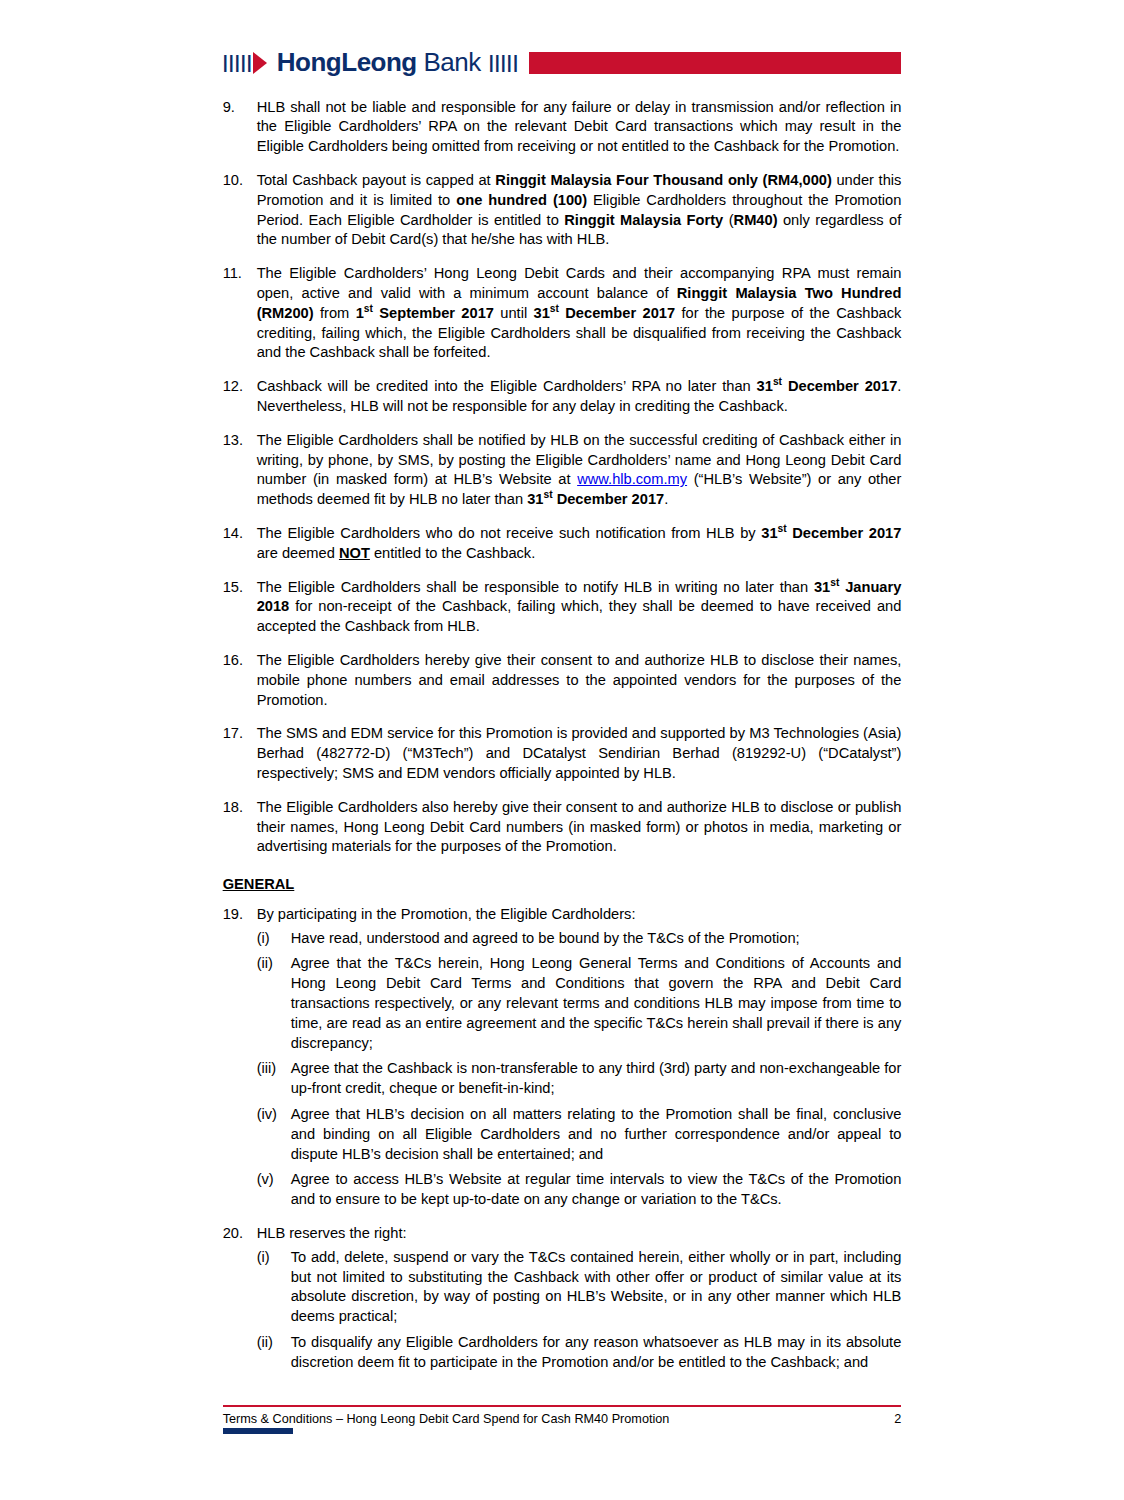||||| HongLeong Bank |||||
9. HLB shall not be liable and responsible for any failure or delay in transmission and/or reflection in the Eligible Cardholders’ RPA on the relevant Debit Card transactions which may result in the Eligible Cardholders being omitted from receiving or not entitled to the Cashback for the Promotion.
10. Total Cashback payout is capped at Ringgit Malaysia Four Thousand only (RM4,000) under this Promotion and it is limited to one hundred (100) Eligible Cardholders throughout the Promotion Period. Each Eligible Cardholder is entitled to Ringgit Malaysia Forty (RM40) only regardless of the number of Debit Card(s) that he/she has with HLB.
11. The Eligible Cardholders’ Hong Leong Debit Cards and their accompanying RPA must remain open, active and valid with a minimum account balance of Ringgit Malaysia Two Hundred (RM200) from 1st September 2017 until 31st December 2017 for the purpose of the Cashback crediting, failing which, the Eligible Cardholders shall be disqualified from receiving the Cashback and the Cashback shall be forfeited.
12. Cashback will be credited into the Eligible Cardholders’ RPA no later than 31st December 2017. Nevertheless, HLB will not be responsible for any delay in crediting the Cashback.
13. The Eligible Cardholders shall be notified by HLB on the successful crediting of Cashback either in writing, by phone, by SMS, by posting the Eligible Cardholders’ name and Hong Leong Debit Card number (in masked form) at HLB’s Website at www.hlb.com.my (“HLB’s Website”) or any other methods deemed fit by HLB no later than 31st December 2017.
14. The Eligible Cardholders who do not receive such notification from HLB by 31st December 2017 are deemed NOT entitled to the Cashback.
15. The Eligible Cardholders shall be responsible to notify HLB in writing no later than 31st January 2018 for non-receipt of the Cashback, failing which, they shall be deemed to have received and accepted the Cashback from HLB.
16. The Eligible Cardholders hereby give their consent to and authorize HLB to disclose their names, mobile phone numbers and email addresses to the appointed vendors for the purposes of the Promotion.
17. The SMS and EDM service for this Promotion is provided and supported by M3 Technologies (Asia) Berhad (482772-D) (“M3Tech”) and DCatalyst Sendirian Berhad (819292-U) (“DCatalyst”) respectively; SMS and EDM vendors officially appointed by HLB.
18. The Eligible Cardholders also hereby give their consent to and authorize HLB to disclose or publish their names, Hong Leong Debit Card numbers (in masked form) or photos in media, marketing or advertising materials for the purposes of the Promotion.
GENERAL
19. By participating in the Promotion, the Eligible Cardholders:
(i) Have read, understood and agreed to be bound by the T&Cs of the Promotion;
(ii) Agree that the T&Cs herein, Hong Leong General Terms and Conditions of Accounts and Hong Leong Debit Card Terms and Conditions that govern the RPA and Debit Card transactions respectively, or any relevant terms and conditions HLB may impose from time to time, are read as an entire agreement and the specific T&Cs herein shall prevail if there is any discrepancy;
(iii) Agree that the Cashback is non-transferable to any third (3rd) party and non-exchangeable for up-front credit, cheque or benefit-in-kind;
(iv) Agree that HLB’s decision on all matters relating to the Promotion shall be final, conclusive and binding on all Eligible Cardholders and no further correspondence and/or appeal to dispute HLB’s decision shall be entertained; and
(v) Agree to access HLB’s Website at regular time intervals to view the T&Cs of the Promotion and to ensure to be kept up-to-date on any change or variation to the T&Cs.
20. HLB reserves the right:
(i) To add, delete, suspend or vary the T&Cs contained herein, either wholly or in part, including but not limited to substituting the Cashback with other offer or product of similar value at its absolute discretion, by way of posting on HLB’s Website, or in any other manner which HLB deems practical;
(ii) To disqualify any Eligible Cardholders for any reason whatsoever as HLB may in its absolute discretion deem fit to participate in the Promotion and/or be entitled to the Cashback; and
Terms & Conditions – Hong Leong Debit Card Spend for Cash RM40 Promotion
2